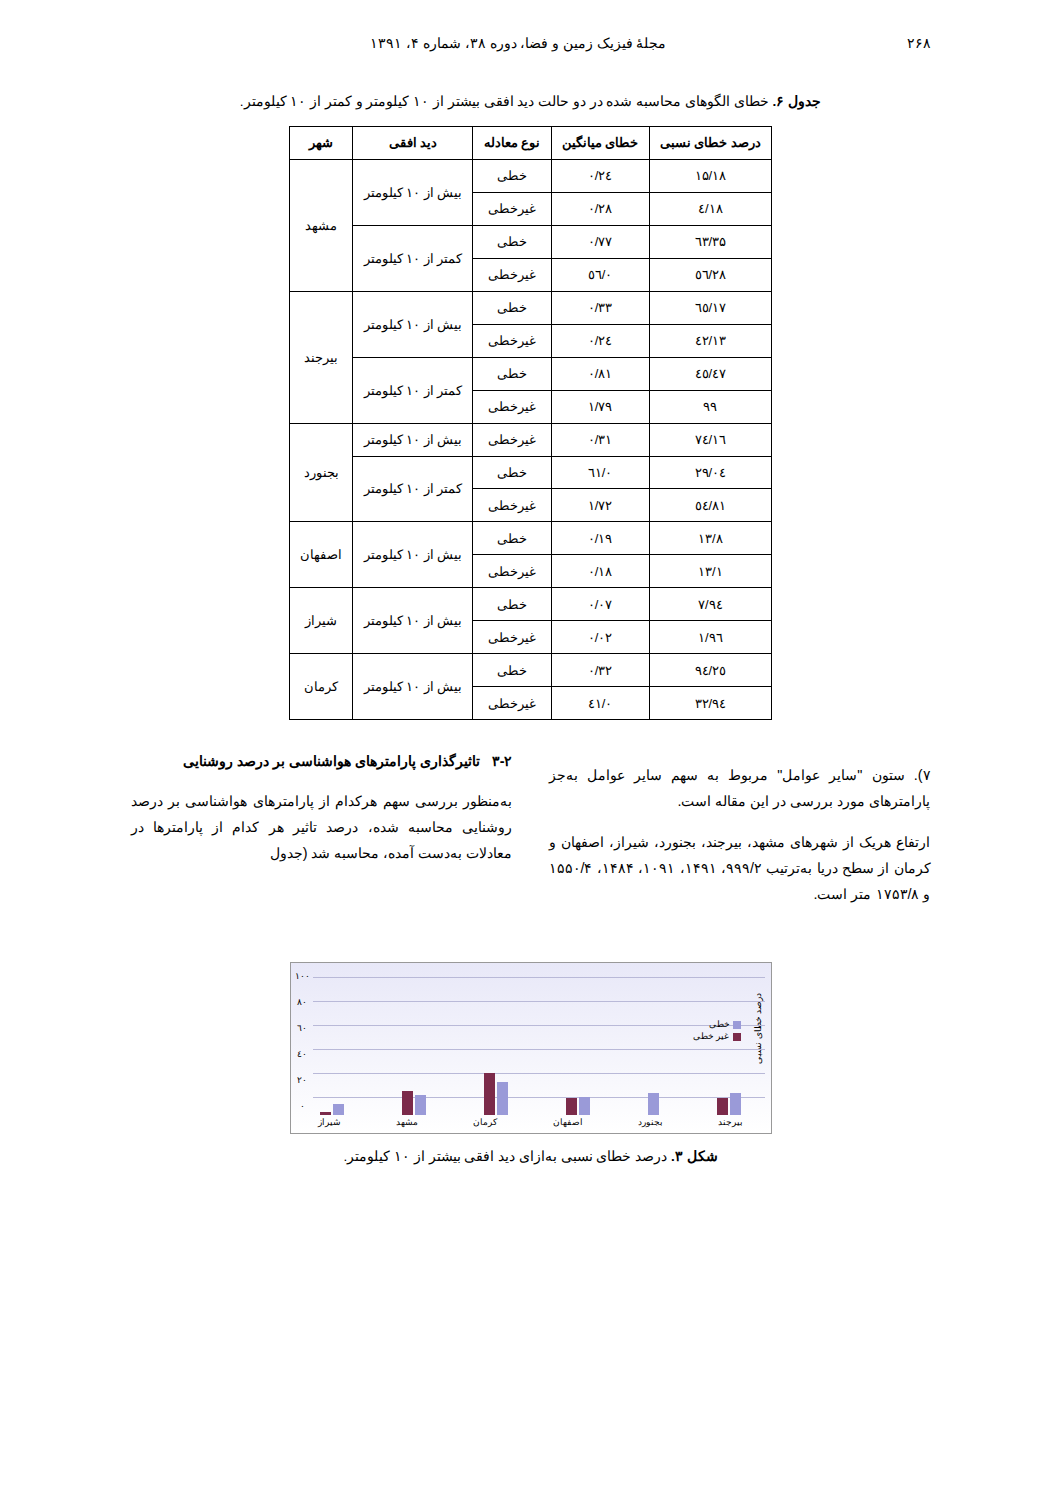۲۶۸ مجلۀ فیزیک زمین و فضا، دوره ۳۸، شماره ۴، ۱۳۹۱
جدول ۶. خطای الگوهای محاسبه شده در دو حالت دید افقی بیشتر از ۱۰ کیلومتر و کمتر از ۱۰ کیلومتر.
| درصد خطای نسبی | خطای میانگین | نوع معادله | دید افقی | شهر |
| --- | --- | --- | --- | --- |
| ۱۵/۱۸ | ۰/۲٤ | خطی | بیش از ۱۰ کیلومتر | مشهد |
| ۱۸/٤ | ۰/۲۸ | غیرخطی |
| ۳۵/٦۳ | ۰/۷۷ | خطی | کمتر از ۱۰ کیلومتر |
| ۲۸/٥٦ | ۰/٥٦ | غیرخطی |
| ۱۷/٦٥ | ۰/۳۳ | خطی | بیش از ۱۰ کیلومتر | بیرجند |
| ۱۳/٤۲ | ۰/۲٤ | غیرخطی |
| ٤٥/٤۷ | ۰/۸۱ | خطی | کمتر از ۱۰ کیلومتر |
| ۹۹ | ۱/۷۹ | غیرخطی |
| ۱٦/۷٤ | ۰/۳۱ | غیرخطی | بیش از ۱۰ کیلومتر | بجنورد |
| ۲۹/۰٤ | ۰/٦۱ | خطی | کمتر از ۱۰ کیلومتر |
| ۸۱/٥٤ | ۱/۷۲ | غیرخطی |
| ۱۳/۸ | ۰/۱۹ | خطی | بیش از ۱۰ کیلومتر | اصفهان |
| ۱۳/۱ | ۰/۱۸ | غیرخطی |
| ۷/۹٤ | ۰/۰۷ | خطی | بیش از ۱۰ کیلومتر | شیراز |
| ۱/۹٦ | ۰/۰۲ | غیرخطی |
| ۲٥/۹٤ | ۰/۳۲ | خطی | بیش از ۱۰ کیلومتر | کرمان |
| ۳۲/۹٤ | ۰/٤۱ | غیرخطی |
۷). ستون "سایر عوامل" مربوط به سهم سایر عوامل به‌جز پارامترهای مورد بررسی در این مقاله است.
ارتفاع هریک از شهرهای مشهد، بیرجند، بجنورد، شیراز، اصفهان و کرمان از سطح دریا به‌ترتیب ۹۹۹/۲، ۱۴۹۱، ۱۰۹۱، ۱۴۸۴، ۱۵۵۰/۴ و ۱۷۵۳/۸ متر است.
۳-۲ تاثیرگذاری پارامترهای هواشناسی بر درصد روشنایی
به‌منظور بررسی سهم هرکدام از پارامترهای هواشناسی بر درصد روشنایی محاسبه شده، درصد تاثیر هر کدام از پارامترها در معادلات به‌دست آمده، محاسبه شد (جدول
درصد خطای نسبی
۱۰۰ ۸۰ ٦۰ ٤۰ ۲۰ ۰
خطی
غیر خطی
بیرجند بجنورد اصفهان کرمان مشهد شیراز
شکل ۳. درصد خطای نسبی به‌ازای دید افقی بیشتر از ۱۰ کیلومتر.